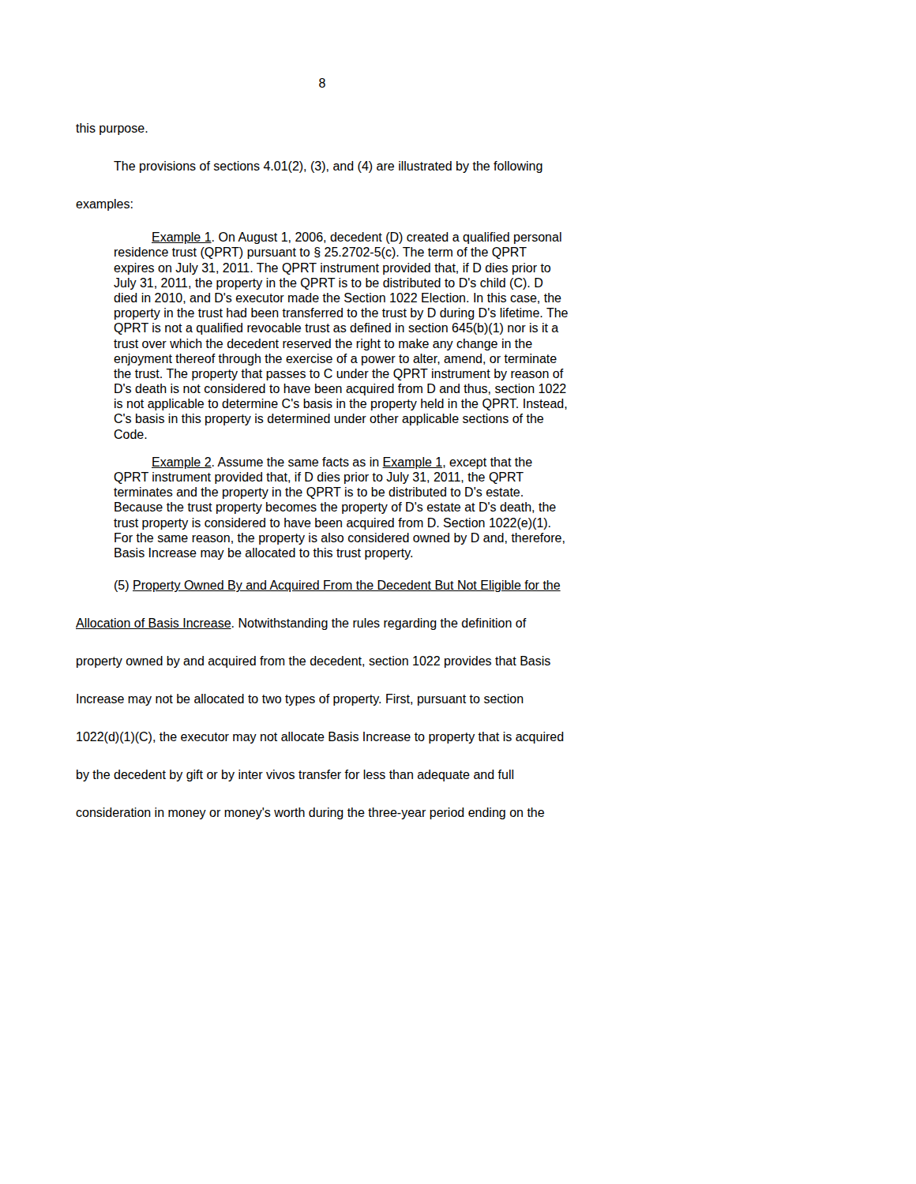8
this purpose.
The provisions of sections 4.01(2), (3), and (4) are illustrated by the following
examples:
Example 1. On August 1, 2006, decedent (D) created a qualified personal residence trust (QPRT) pursuant to § 25.2702-5(c). The term of the QPRT expires on July 31, 2011. The QPRT instrument provided that, if D dies prior to July 31, 2011, the property in the QPRT is to be distributed to D's child (C). D died in 2010, and D's executor made the Section 1022 Election. In this case, the property in the trust had been transferred to the trust by D during D's lifetime. The QPRT is not a qualified revocable trust as defined in section 645(b)(1) nor is it a trust over which the decedent reserved the right to make any change in the enjoyment thereof through the exercise of a power to alter, amend, or terminate the trust. The property that passes to C under the QPRT instrument by reason of D's death is not considered to have been acquired from D and thus, section 1022 is not applicable to determine C's basis in the property held in the QPRT. Instead, C's basis in this property is determined under other applicable sections of the Code.
Example 2. Assume the same facts as in Example 1, except that the QPRT instrument provided that, if D dies prior to July 31, 2011, the QPRT terminates and the property in the QPRT is to be distributed to D's estate. Because the trust property becomes the property of D's estate at D's death, the trust property is considered to have been acquired from D. Section 1022(e)(1). For the same reason, the property is also considered owned by D and, therefore, Basis Increase may be allocated to this trust property.
(5) Property Owned By and Acquired From the Decedent But Not Eligible for the
Allocation of Basis Increase. Notwithstanding the rules regarding the definition of
property owned by and acquired from the decedent, section 1022 provides that Basis
Increase may not be allocated to two types of property. First, pursuant to section
1022(d)(1)(C), the executor may not allocate Basis Increase to property that is acquired
by the decedent by gift or by inter vivos transfer for less than adequate and full
consideration in money or money's worth during the three-year period ending on the